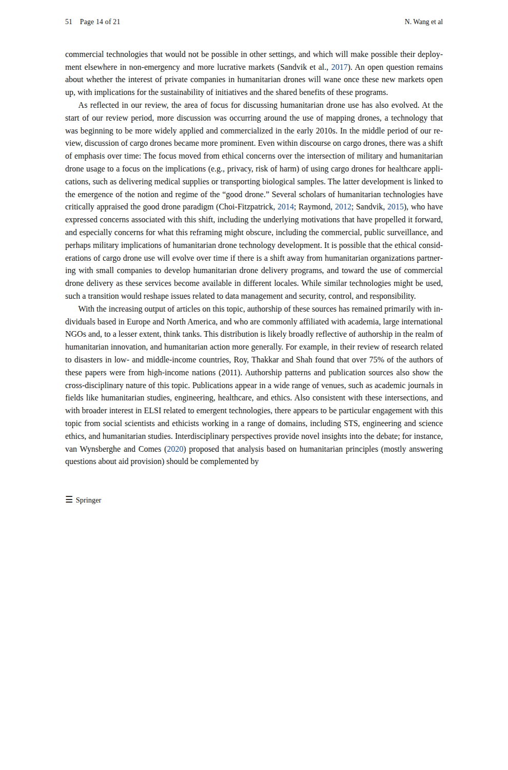51 Page 14 of 21 N. Wang et al
commercial technologies that would not be possible in other settings, and which will make possible their deployment elsewhere in non-emergency and more lucrative markets (Sandvik et al., 2017). An open question remains about whether the interest of private companies in humanitarian drones will wane once these new markets open up, with implications for the sustainability of initiatives and the shared benefits of these programs.
As reflected in our review, the area of focus for discussing humanitarian drone use has also evolved. At the start of our review period, more discussion was occurring around the use of mapping drones, a technology that was beginning to be more widely applied and commercialized in the early 2010s. In the middle period of our review, discussion of cargo drones became more prominent. Even within discourse on cargo drones, there was a shift of emphasis over time: The focus moved from ethical concerns over the intersection of military and humanitarian drone usage to a focus on the implications (e.g., privacy, risk of harm) of using cargo drones for healthcare applications, such as delivering medical supplies or transporting biological samples. The latter development is linked to the emergence of the notion and regime of the “good drone.” Several scholars of humanitarian technologies have critically appraised the good drone paradigm (Choi-Fitzpatrick, 2014; Raymond, 2012; Sandvik, 2015), who have expressed concerns associated with this shift, including the underlying motivations that have propelled it forward, and especially concerns for what this reframing might obscure, including the commercial, public surveillance, and perhaps military implications of humanitarian drone technology development. It is possible that the ethical considerations of cargo drone use will evolve over time if there is a shift away from humanitarian organizations partnering with small companies to develop humanitarian drone delivery programs, and toward the use of commercial drone delivery as these services become available in different locales. While similar technologies might be used, such a transition would reshape issues related to data management and security, control, and responsibility.
With the increasing output of articles on this topic, authorship of these sources has remained primarily with individuals based in Europe and North America, and who are commonly affiliated with academia, large international NGOs and, to a lesser extent, think tanks. This distribution is likely broadly reflective of authorship in the realm of humanitarian innovation, and humanitarian action more generally. For example, in their review of research related to disasters in low- and middle-income countries, Roy, Thakkar and Shah found that over 75% of the authors of these papers were from high-income nations (2011). Authorship patterns and publication sources also show the cross-disciplinary nature of this topic. Publications appear in a wide range of venues, such as academic journals in fields like humanitarian studies, engineering, healthcare, and ethics. Also consistent with these intersections, and with broader interest in ELSI related to emergent technologies, there appears to be particular engagement with this topic from social scientists and ethicists working in a range of domains, including STS, engineering and science ethics, and humanitarian studies. Interdisciplinary perspectives provide novel insights into the debate; for instance, van Wynsberghe and Comes (2020) proposed that analysis based on humanitarian principles (mostly answering questions about aid provision) should be complemented by
☰ Springer